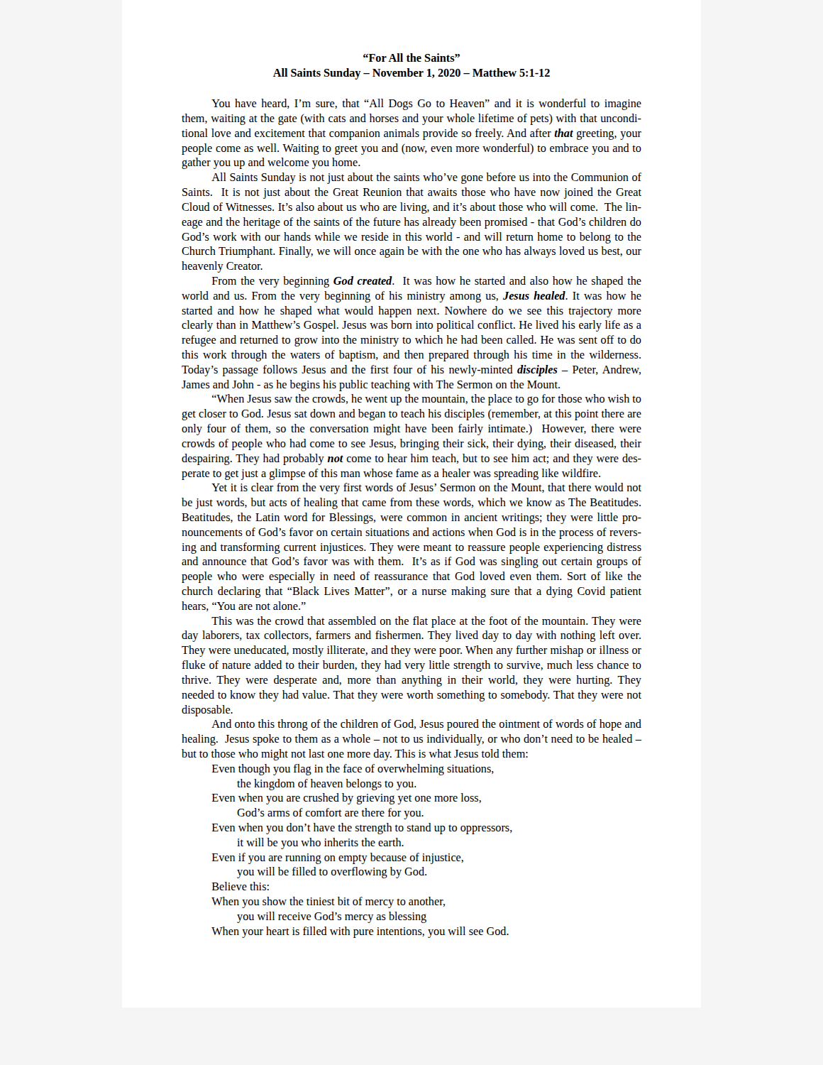“For All the Saints”
All Saints Sunday – November 1, 2020 – Matthew 5:1-12
You have heard, I’m sure, that “All Dogs Go to Heaven” and it is wonderful to imagine them, waiting at the gate (with cats and horses and your whole lifetime of pets) with that unconditional love and excitement that companion animals provide so freely. And after that greeting, your people come as well. Waiting to greet you and (now, even more wonderful) to embrace you and to gather you up and welcome you home.
All Saints Sunday is not just about the saints who’ve gone before us into the Communion of Saints. It is not just about the Great Reunion that awaits those who have now joined the Great Cloud of Witnesses. It’s also about us who are living, and it’s about those who will come. The lineage and the heritage of the saints of the future has already been promised - that God’s children do God’s work with our hands while we reside in this world - and will return home to belong to the Church Triumphant. Finally, we will once again be with the one who has always loved us best, our heavenly Creator.
From the very beginning God created. It was how he started and also how he shaped the world and us. From the very beginning of his ministry among us, Jesus healed. It was how he started and how he shaped what would happen next. Nowhere do we see this trajectory more clearly than in Matthew’s Gospel. Jesus was born into political conflict. He lived his early life as a refugee and returned to grow into the ministry to which he had been called. He was sent off to do this work through the waters of baptism, and then prepared through his time in the wilderness. Today’s passage follows Jesus and the first four of his newly-minted disciples – Peter, Andrew, James and John - as he begins his public teaching with The Sermon on the Mount.
“When Jesus saw the crowds, he went up the mountain, the place to go for those who wish to get closer to God. Jesus sat down and began to teach his disciples (remember, at this point there are only four of them, so the conversation might have been fairly intimate.) However, there were crowds of people who had come to see Jesus, bringing their sick, their dying, their diseased, their despairing. They had probably not come to hear him teach, but to see him act; and they were desperate to get just a glimpse of this man whose fame as a healer was spreading like wildfire.
Yet it is clear from the very first words of Jesus’ Sermon on the Mount, that there would not be just words, but acts of healing that came from these words, which we know as The Beatitudes. Beatitudes, the Latin word for Blessings, were common in ancient writings; they were little pronouncements of God’s favor on certain situations and actions when God is in the process of reversing and transforming current injustices. They were meant to reassure people experiencing distress and announce that God’s favor was with them. It’s as if God was singling out certain groups of people who were especially in need of reassurance that God loved even them. Sort of like the church declaring that “Black Lives Matter”, or a nurse making sure that a dying Covid patient hears, “You are not alone.”
This was the crowd that assembled on the flat place at the foot of the mountain. They were day laborers, tax collectors, farmers and fishermen. They lived day to day with nothing left over. They were uneducated, mostly illiterate, and they were poor. When any further mishap or illness or fluke of nature added to their burden, they had very little strength to survive, much less chance to thrive. They were desperate and, more than anything in their world, they were hurting. They needed to know they had value. That they were worth something to somebody. That they were not disposable.
And onto this throng of the children of God, Jesus poured the ointment of words of hope and healing. Jesus spoke to them as a whole – not to us individually, or who don’t need to be healed – but to those who might not last one more day. This is what Jesus told them:
Even though you flag in the face of overwhelming situations, the kingdom of heaven belongs to you. Even when you are crushed by grieving yet one more loss, God’s arms of comfort are there for you. Even when you don’t have the strength to stand up to oppressors, it will be you who inherits the earth. Even if you are running on empty because of injustice, you will be filled to overflowing by God. Believe this:
When you show the tiniest bit of mercy to another, you will receive God’s mercy as blessing When your heart is filled with pure intentions, you will see God.